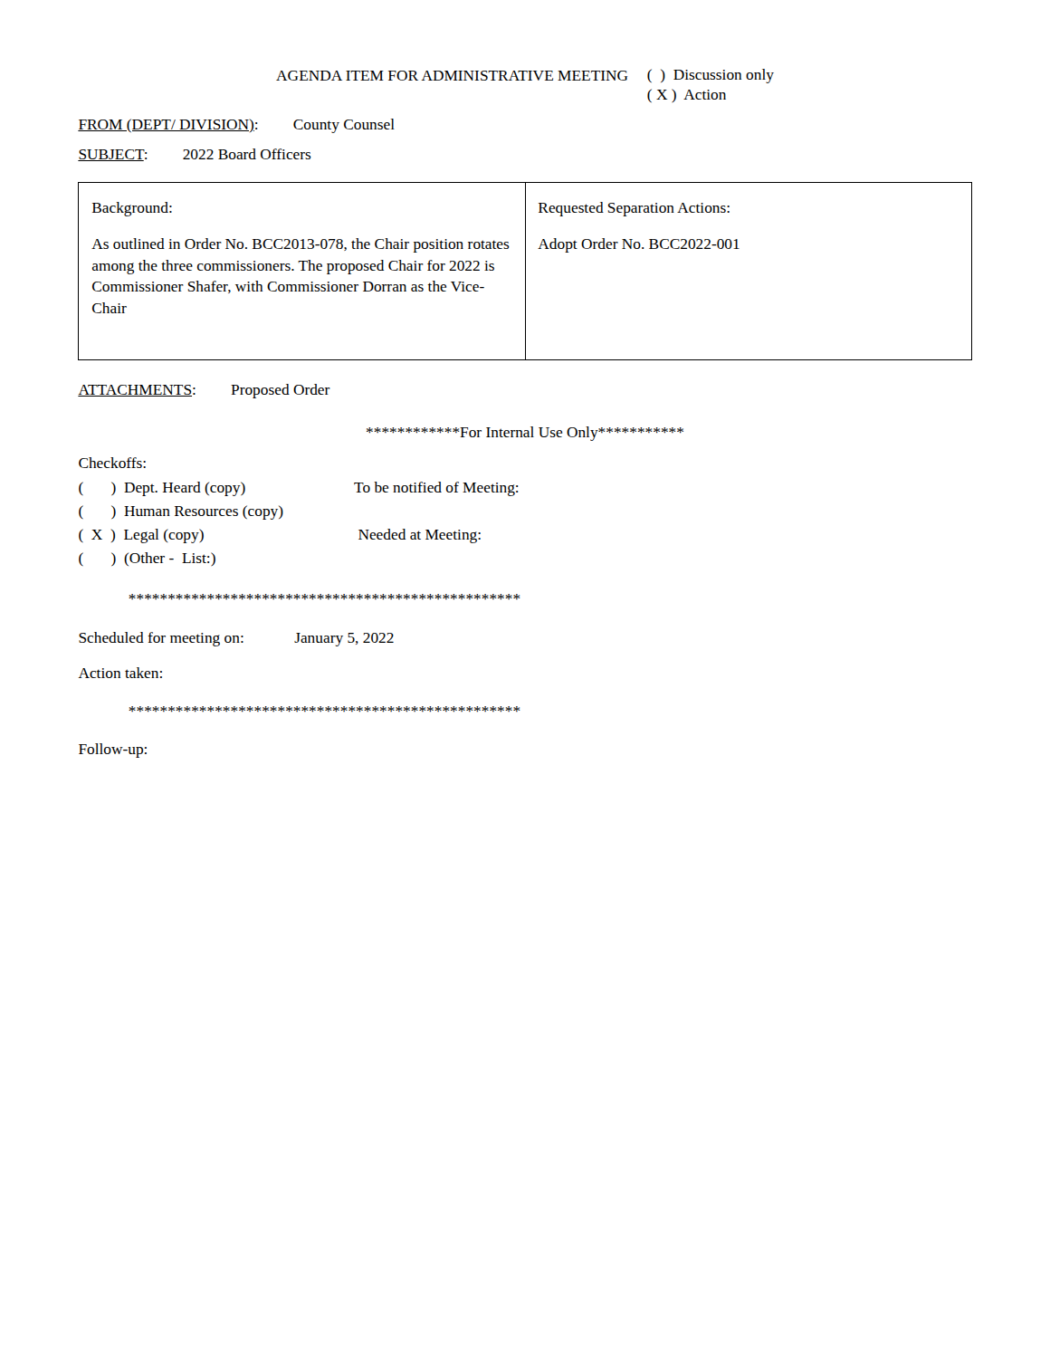AGENDA ITEM FOR ADMINISTRATIVE MEETING
( ) Discussion only
( X ) Action
FROM (DEPT/ DIVISION): County Counsel
SUBJECT: 2022 Board Officers
| Background: As outlined in Order No. BCC2013-078, the Chair position rotates among the three commissioners. The proposed Chair for 2022 is Commissioner Shafer, with Commissioner Dorran as the Vice-Chair | Requested Separation Actions: Adopt Order No. BCC2022-001 |
ATTACHMENTS: Proposed Order
************For Internal Use Only***********
Checkoffs:
| ( ) Dept. Heard (copy) | To be notified of Meeting: |
| ( ) Human Resources (copy) | |
| ( X ) Legal (copy) | Needed at Meeting: |
| ( ) (Other - List:) | |
**************************************************
Scheduled for meeting on: January 5, 2022
Action taken:
**************************************************
Follow-up: